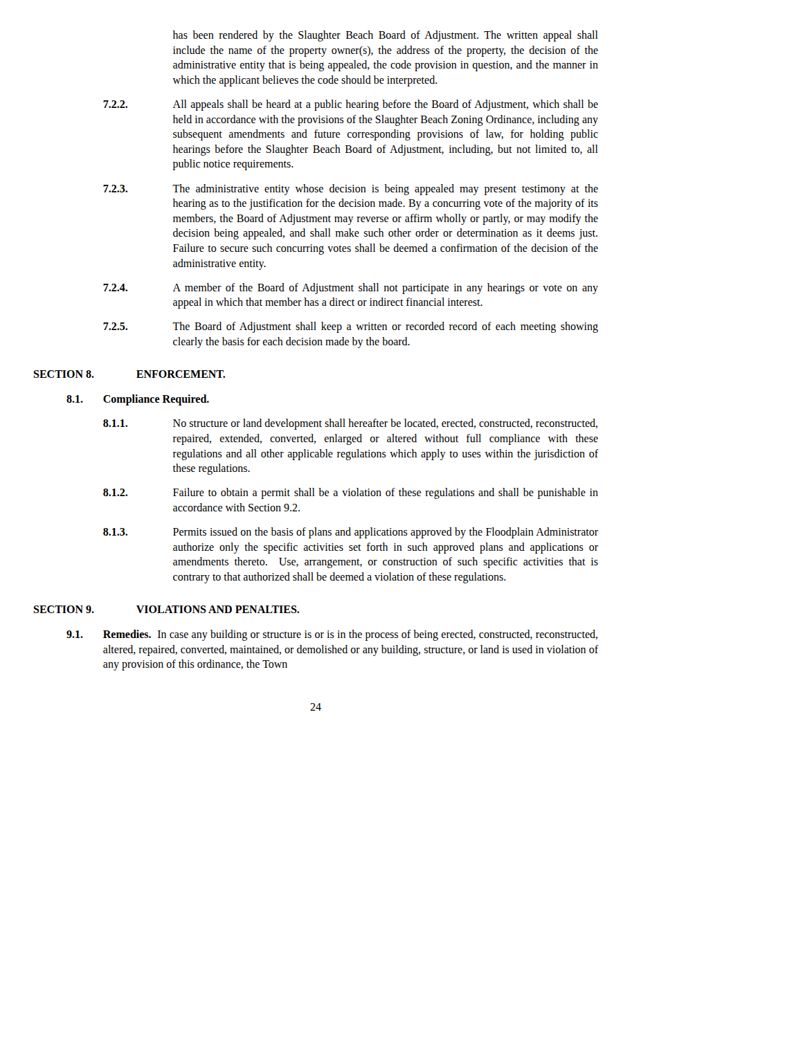has been rendered by the Slaughter Beach Board of Adjustment. The written appeal shall include the name of the property owner(s), the address of the property, the decision of the administrative entity that is being appealed, the code provision in question, and the manner in which the applicant believes the code should be interpreted.
7.2.2.
All appeals shall be heard at a public hearing before the Board of Adjustment, which shall be held in accordance with the provisions of the Slaughter Beach Zoning Ordinance, including any subsequent amendments and future corresponding provisions of law, for holding public hearings before the Slaughter Beach Board of Adjustment, including, but not limited to, all public notice requirements.
7.2.3.
The administrative entity whose decision is being appealed may present testimony at the hearing as to the justification for the decision made. By a concurring vote of the majority of its members, the Board of Adjustment may reverse or affirm wholly or partly, or may modify the decision being appealed, and shall make such other order or determination as it deems just. Failure to secure such concurring votes shall be deemed a confirmation of the decision of the administrative entity.
7.2.4.
A member of the Board of Adjustment shall not participate in any hearings or vote on any appeal in which that member has a direct or indirect financial interest.
7.2.5.
The Board of Adjustment shall keep a written or recorded record of each meeting showing clearly the basis for each decision made by the board.
SECTION 8.
ENFORCEMENT.
8.1.
Compliance Required.
8.1.1.
No structure or land development shall hereafter be located, erected, constructed, reconstructed, repaired, extended, converted, enlarged or altered without full compliance with these regulations and all other applicable regulations which apply to uses within the jurisdiction of these regulations.
8.1.2.
Failure to obtain a permit shall be a violation of these regulations and shall be punishable in accordance with Section 9.2.
8.1.3.
Permits issued on the basis of plans and applications approved by the Floodplain Administrator authorize only the specific activities set forth in such approved plans and applications or amendments thereto. Use, arrangement, or construction of such specific activities that is contrary to that authorized shall be deemed a violation of these regulations.
SECTION 9.
VIOLATIONS AND PENALTIES.
9.1.
Remedies. In case any building or structure is or is in the process of being erected, constructed, reconstructed, altered, repaired, converted, maintained, or demolished or any building, structure, or land is used in violation of any provision of this ordinance, the Town
24